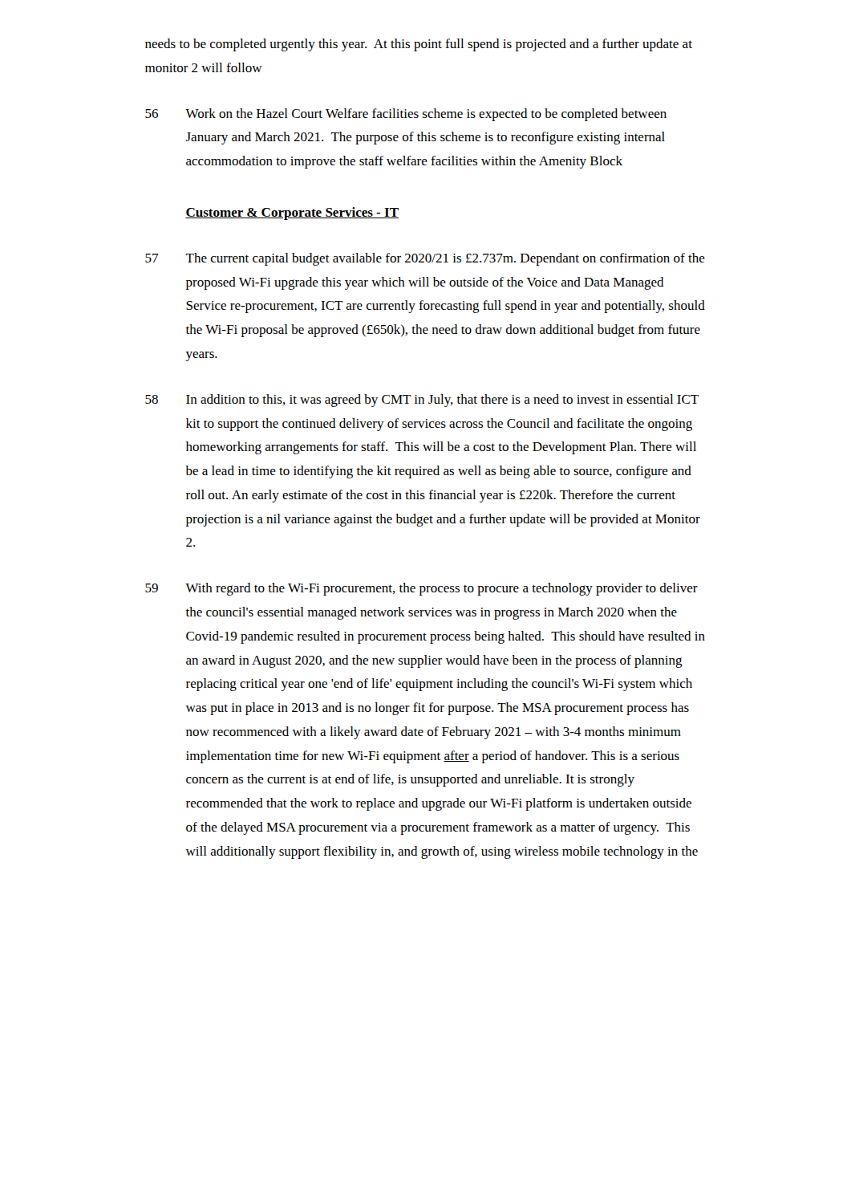needs to be completed urgently this year. At this point full spend is projected and a further update at monitor 2 will follow
Work on the Hazel Court Welfare facilities scheme is expected to be completed between January and March 2021. The purpose of this scheme is to reconfigure existing internal accommodation to improve the staff welfare facilities within the Amenity Block
Customer & Corporate Services - IT
The current capital budget available for 2020/21 is £2.737m. Dependant on confirmation of the proposed Wi-Fi upgrade this year which will be outside of the Voice and Data Managed Service re-procurement, ICT are currently forecasting full spend in year and potentially, should the Wi-Fi proposal be approved (£650k), the need to draw down additional budget from future years.
In addition to this, it was agreed by CMT in July, that there is a need to invest in essential ICT kit to support the continued delivery of services across the Council and facilitate the ongoing homeworking arrangements for staff. This will be a cost to the Development Plan. There will be a lead in time to identifying the kit required as well as being able to source, configure and roll out. An early estimate of the cost in this financial year is £220k. Therefore the current projection is a nil variance against the budget and a further update will be provided at Monitor 2.
With regard to the Wi-Fi procurement, the process to procure a technology provider to deliver the council's essential managed network services was in progress in March 2020 when the Covid-19 pandemic resulted in procurement process being halted. This should have resulted in an award in August 2020, and the new supplier would have been in the process of planning replacing critical year one 'end of life' equipment including the council's Wi-Fi system which was put in place in 2013 and is no longer fit for purpose. The MSA procurement process has now recommenced with a likely award date of February 2021 – with 3-4 months minimum implementation time for new Wi-Fi equipment after a period of handover. This is a serious concern as the current is at end of life, is unsupported and unreliable. It is strongly recommended that the work to replace and upgrade our Wi-Fi platform is undertaken outside of the delayed MSA procurement via a procurement framework as a matter of urgency. This will additionally support flexibility in, and growth of, using wireless mobile technology in the